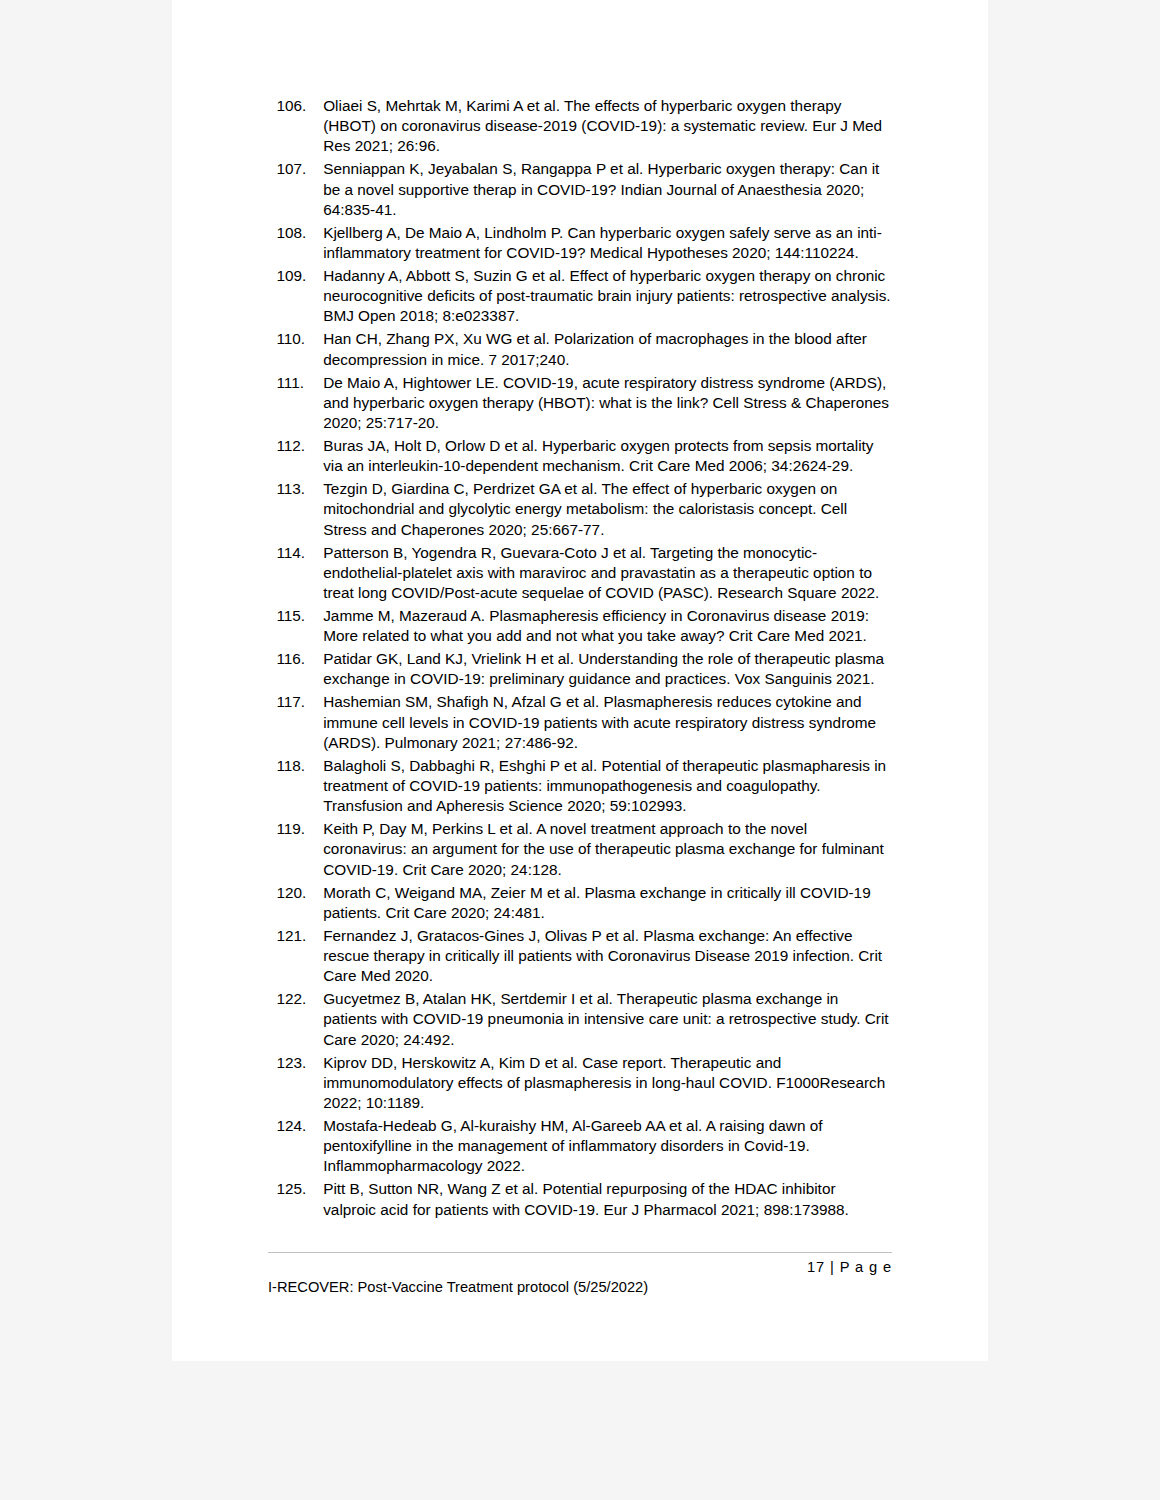Oliaei S, Mehrtak M, Karimi A et al. The effects of hyperbaric oxygen therapy (HBOT) on coronavirus disease-2019 (COVID-19): a systematic review. Eur J Med Res 2021; 26:96.
Senniappan K, Jeyabalan S, Rangappa P et al. Hyperbaric oxygen therapy: Can it be a novel supportive therap in COVID-19? Indian Journal of Anaesthesia 2020; 64:835-41.
Kjellberg A, De Maio A, Lindholm P. Can hyperbaric oxygen safely serve as an inti-inflammatory treatment for COVID-19? Medical Hypotheses 2020; 144:110224.
Hadanny A, Abbott S, Suzin G et al. Effect of hyperbaric oxygen therapy on chronic neurocognitive deficits of post-traumatic brain injury patients: retrospective analysis. BMJ Open 2018; 8:e023387.
Han CH, Zhang PX, Xu WG et al. Polarization of macrophages in the blood after decompression in mice. 7 2017;240.
De Maio A, Hightower LE. COVID-19, acute respiratory distress syndrome (ARDS), and hyperbaric oxygen therapy (HBOT): what is the link? Cell Stress & Chaperones 2020; 25:717-20.
Buras JA, Holt D, Orlow D et al. Hyperbaric oxygen protects from sepsis mortality via an interleukin-10-dependent mechanism. Crit Care Med 2006; 34:2624-29.
Tezgin D, Giardina C, Perdrizet GA et al. The effect of hyperbaric oxygen on mitochondrial and glycolytic energy metabolism: the caloristasis concept. Cell Stress and Chaperones 2020; 25:667-77.
Patterson B, Yogendra R, Guevara-Coto J et al. Targeting the monocytic-endothelial-platelet axis with maraviroc and pravastatin as a therapeutic option to treat long COVID/Post-acute sequelae of COVID (PASC). Research Square 2022.
Jamme M, Mazeraud A. Plasmapheresis efficiency in Coronavirus disease 2019: More related to what you add and not what you take away? Crit Care Med 2021.
Patidar GK, Land KJ, Vrielink H et al. Understanding the role of therapeutic plasma exchange in COVID-19: preliminary guidance and practices. Vox Sanguinis 2021.
Hashemian SM, Shafigh N, Afzal G et al. Plasmapheresis reduces cytokine and immune cell levels in COVID-19 patients with acute respiratory distress syndrome (ARDS). Pulmonary 2021; 27:486-92.
Balagholi S, Dabbaghi R, Eshghi P et al. Potential of therapeutic plasmapharesis in treatment of COVID-19 patients: immunopathogenesis and coagulopathy. Transfusion and Apheresis Science 2020; 59:102993.
Keith P, Day M, Perkins L et al. A novel treatment approach to the novel coronavirus: an argument for the use of therapeutic plasma exchange for fulminant COVID-19. Crit Care 2020; 24:128.
Morath C, Weigand MA, Zeier M et al. Plasma exchange in critically ill COVID-19 patients. Crit Care 2020; 24:481.
Fernandez J, Gratacos-Gines J, Olivas P et al. Plasma exchange: An effective rescue therapy in critically ill patients with Coronavirus Disease 2019 infection. Crit Care Med 2020.
Gucyetmez B, Atalan HK, Sertdemir I et al. Therapeutic plasma exchange in patients with COVID-19 pneumonia in intensive care unit: a retrospective study. Crit Care 2020; 24:492.
Kiprov DD, Herskowitz A, Kim D et al. Case report. Therapeutic and immunomodulatory effects of plasmapheresis in long-haul COVID. F1000Research 2022; 10:1189.
Mostafa-Hedeab G, Al-kuraishy HM, Al-Gareeb AA et al. A raising dawn of pentoxifylline in the management of inflammatory disorders in Covid-19. Inflammopharmacology 2022.
Pitt B, Sutton NR, Wang Z et al. Potential repurposing of the HDAC inhibitor valproic acid for patients with COVID-19. Eur J Pharmacol 2021; 898:173988.
17 | P a g e
I-RECOVER: Post-Vaccine Treatment protocol (5/25/2022)